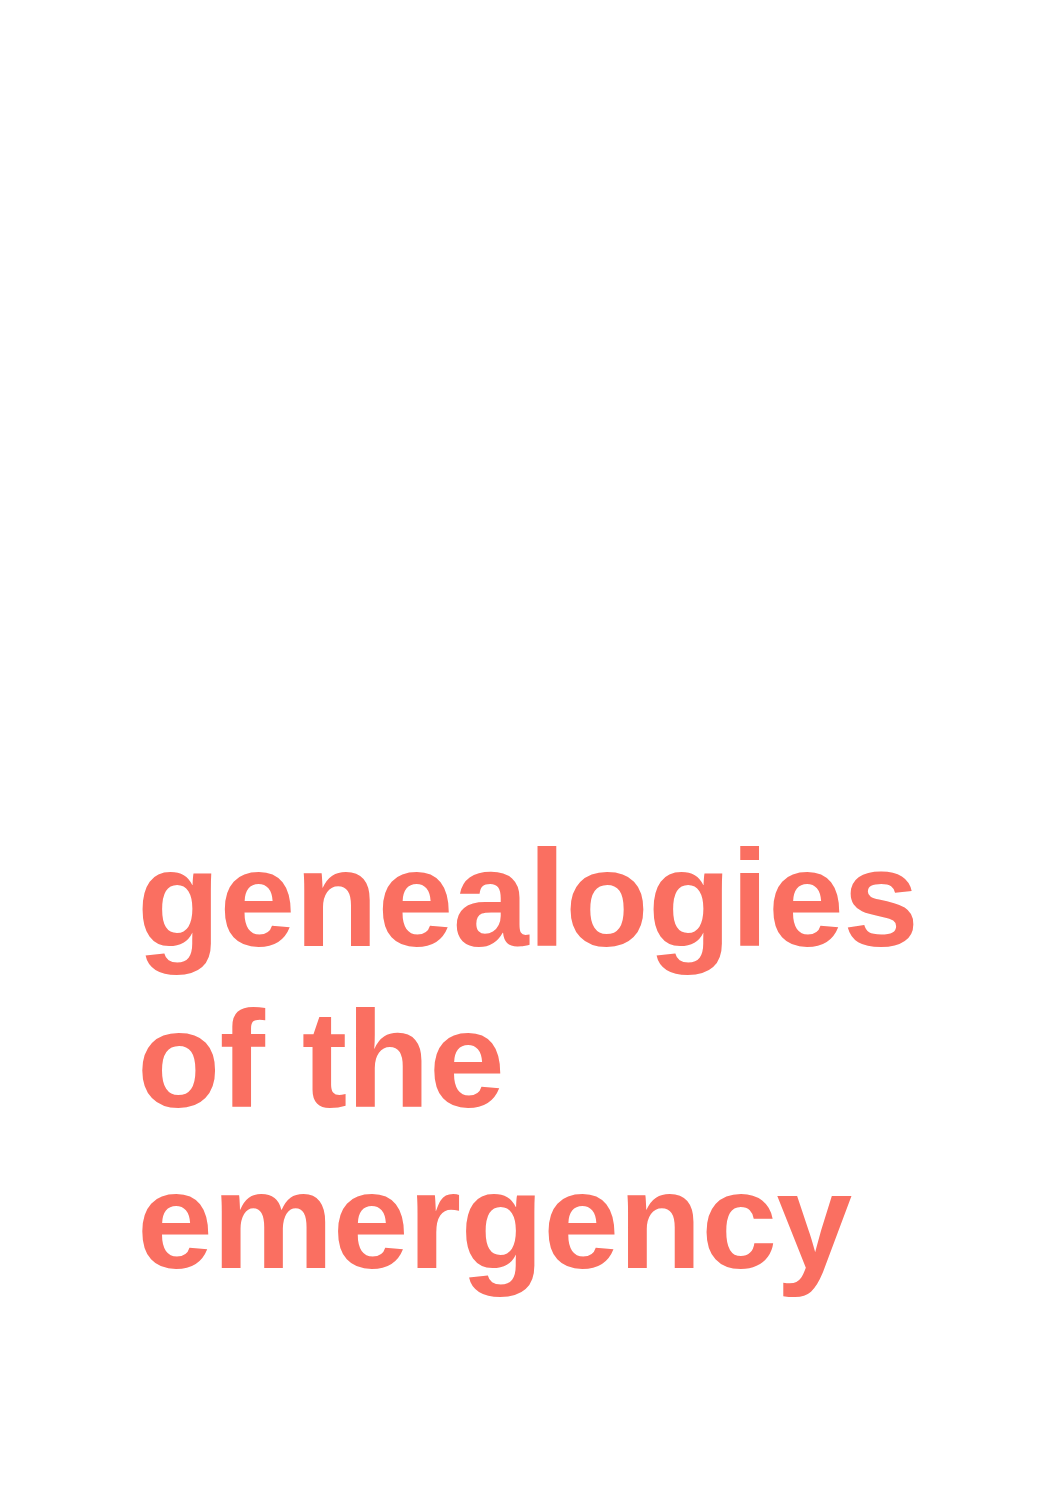genealogies of the emergency